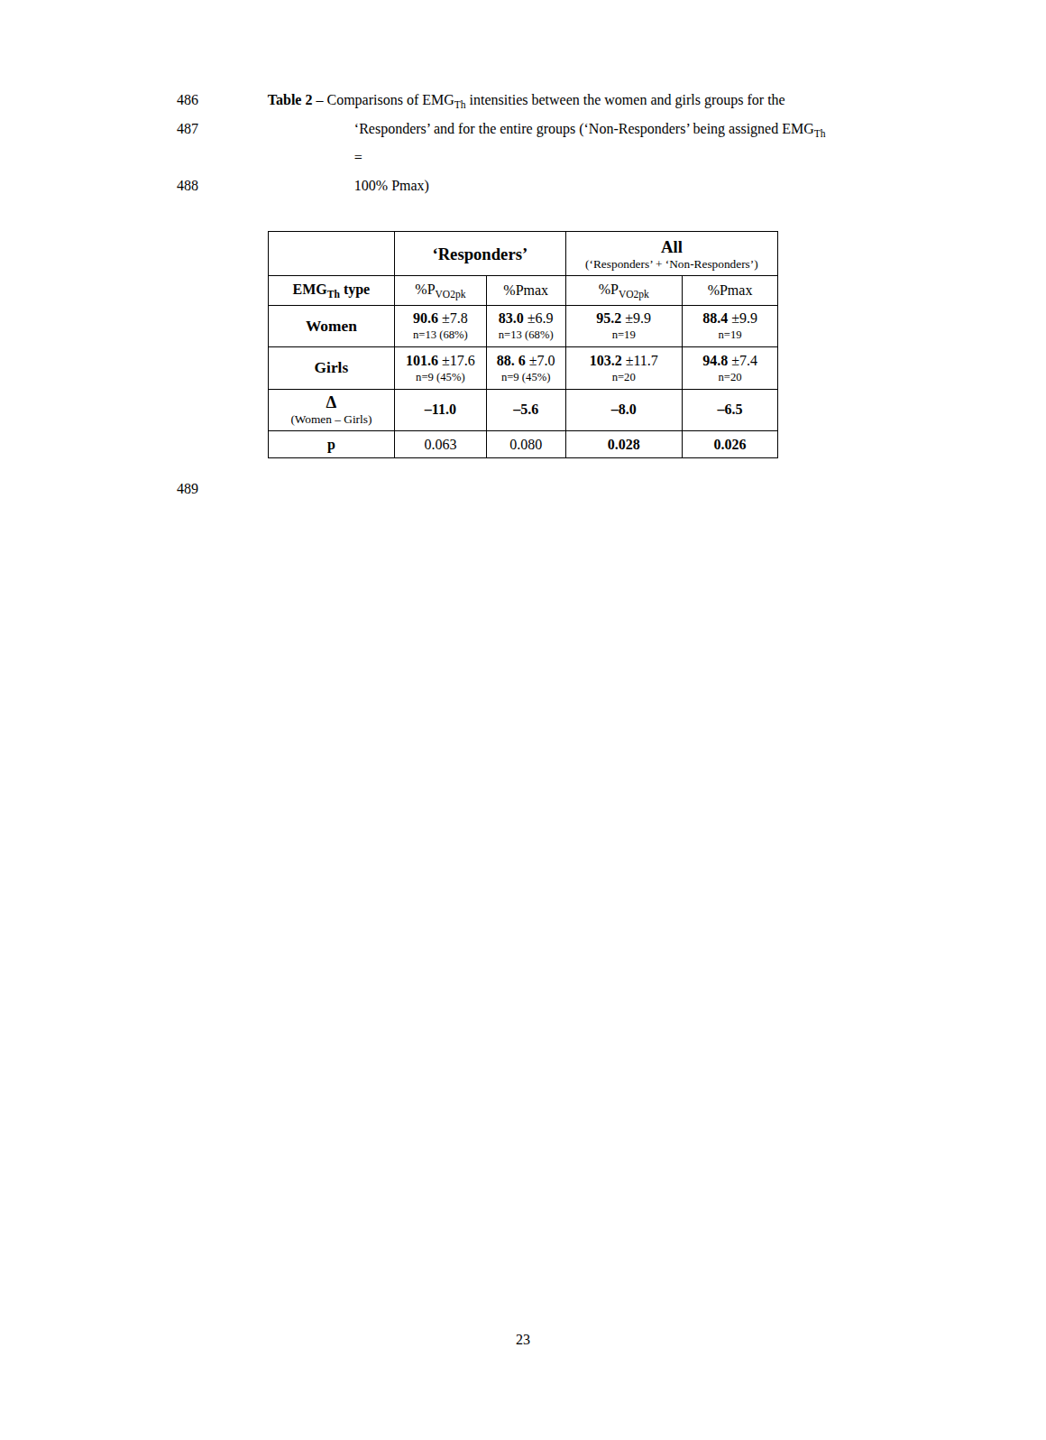486 Table 2 – Comparisons of EMGTh intensities between the women and girls groups for the
487 ‘Responders’ and for the entire groups (‘Non-Responders’ being assigned EMGTh =
488 100% Pmax)
| | ‘Responders’ | All (‘Responders’ + ‘Non-Responders’) |
| EMG Th type | %P VO2pk | %Pmax | %P VO2pk | %Pmax |
| Women | 90.6 ±7.8 n=13 (68%) | 83.0 ±6.9 n=13 (68%) | 95.2 ±9.9 n=19 | 88.4 ±9.9 n=19 |
| Girls | 101.6 ±17.6 n=9 (45%) | 88. 6 ±7.0 n=9 (45%) | 103.2 ±11.7 n=20 | 94.8 ±7.4 n=20 |
| Δ (Women – Girls) | –11.0 | –5.6 | –8.0 | –6.5 |
| p | 0.063 | 0.080 | 0.028 | 0.026 |
489
23